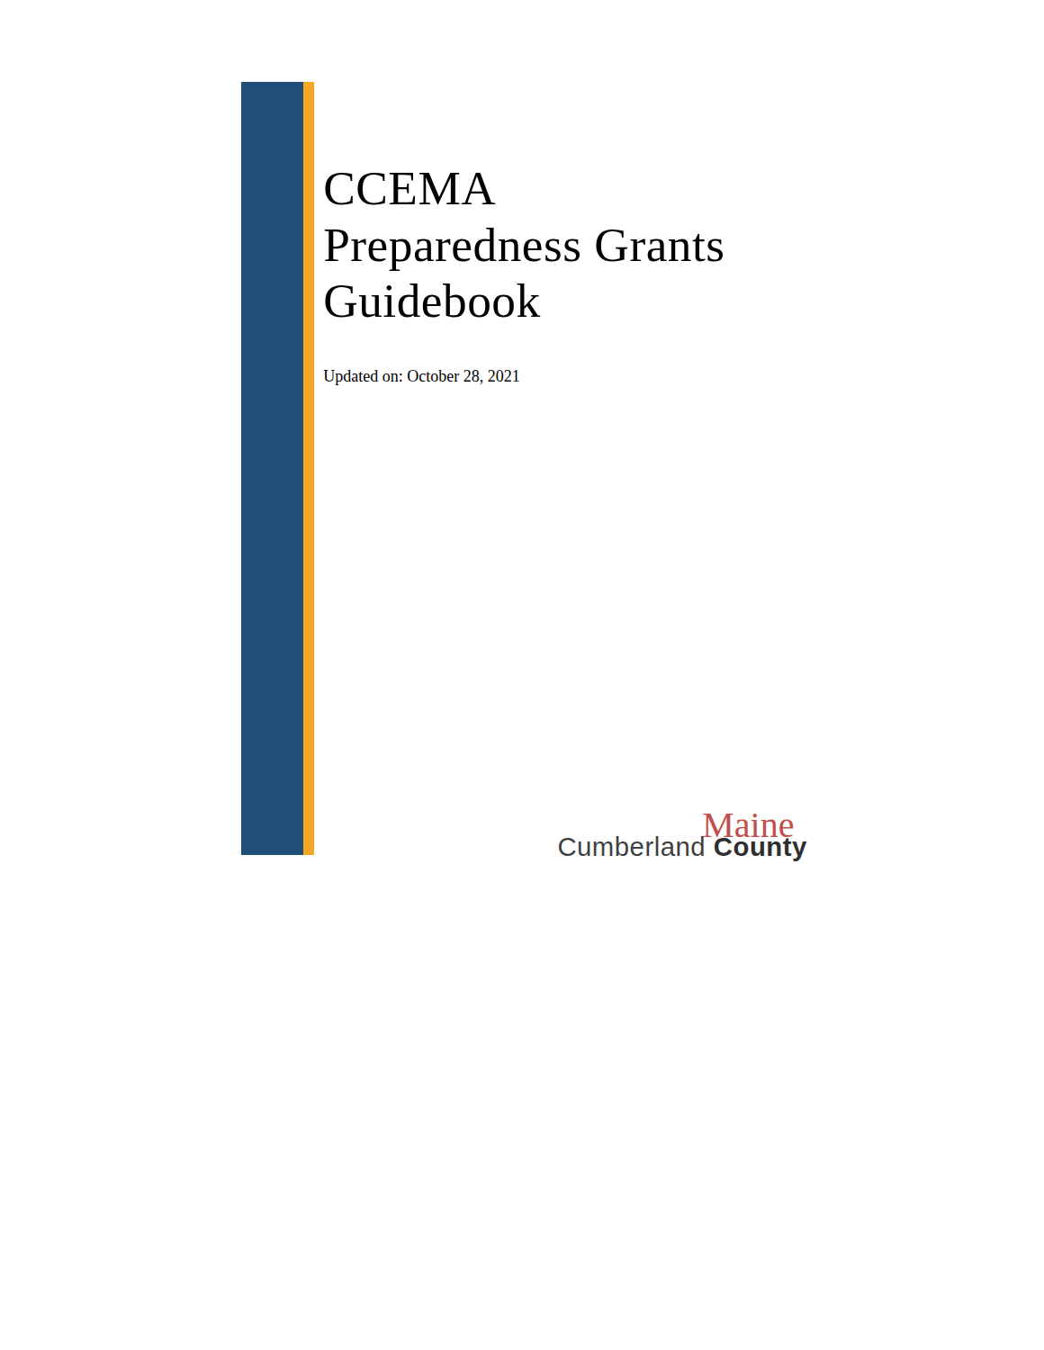CCEMA
Preparedness Grants
Guidebook
Updated on: October 28, 2021
Maine Cumberland County